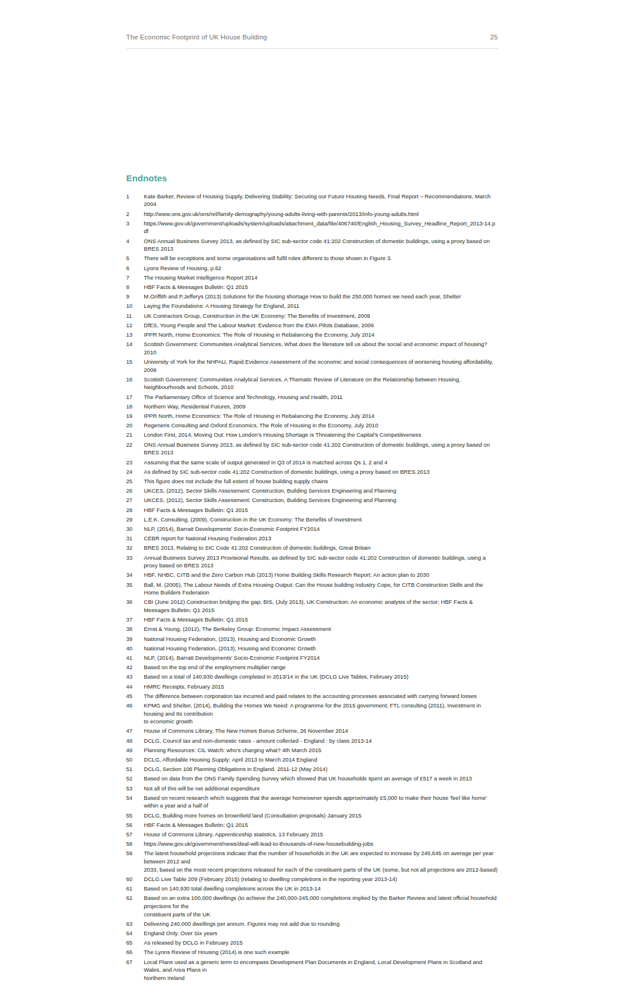The Economic Footprint of UK House Building 25
Endnotes
Kate Barker, Review of Housing Supply, Delivering Stability: Securing our Future Housing Needs, Final Report – Recommendations, March 2004
http://www.ons.gov.uk/ons/rel/family-demography/young-adults-living-with-parents/2013/info-young-adults.html
https://www.gov.uk/government/uploads/system/uploads/attachment_data/file/406740/English_Housing_Survey_Headline_Report_2013-14.pdf
ONS Annual Business Survey 2013, as defined by SIC sub-sector code 41:202 Construction of domestic buildings, using a proxy based on BRES 2013
There will be exceptions and some organisations will fulfil roles different to those shown in Figure 3.
Lyons Review of Housing, p.62
The Housing Market Intelligence Report 2014
HBF Facts & Messages Bulletin: Q1 2015
M.Griffith and P.Jefferys (2013) Solutions for the housing shortage How to build the 250,000 homes we need each year, Shelter
Laying the Foundations: A Housing Strategy for England, 2011
UK Contractors Group, Construction in the UK Economy: The Benefits of Investment, 2009
DfES, Young People and The Labour Market: Evidence from the EMA Pilots Database, 2006
IPPR North, Home Economics: The Role of Housing in Rebalancing the Economy, July 2014
Scottish Government: Communities Analytical Services, What does the literature tell us about the social and economic impact of housing? 2010
University of York for the NHPAU, Rapid Evidence Assessment of the economic and social consequences of worsening housing affordability, 2009
Scottish Government: Communities Analytical Services, A Thematic Review of Literature on the Relationship between Housing, Neighbourhoods and Schools, 2010
The Parliamentary Office of Science and Technology, Housing and Health, 2011
Northern Way, Residential Futures, 2009
IPPR North, Home Economics: The Role of Housing in Rebalancing the Economy, July 2014
Regeneris Consulting and Oxford Economics, The Role of Housing in the Economy, July 2010
London First, 2014, Moving Out: How London's Housing Shortage is Threatening the Capital's Competitiveness
ONS Annual Business Survey 2013, as defined by SIC sub-sector code 41:202 Construction of domestic buildings, using a proxy based on BRES 2013
Assuming that the same scale of output generated in Q3 of 2014 is matched across Qs 1, 2 and 4
As defined by SIC sub-sector code 41:202 Construction of domestic buildings, using a proxy based on BRES 2013
This figure does not include the full extent of house building supply chains
UKCES, (2012), Sector Skills Assessment: Construction, Building Services Engineering and Planning
UKCES, (2012), Sector Skills Assessment: Construction, Building Services Engineering and Planning
HBF Facts & Messages Bulletin: Q1 2015
L.E.K. Consulting, (2009), Construction in the UK Economy: The Benefits of Investment
NLP, (2014), Barratt Developments' Socio-Economic Footprint FY2014
CEBR report for National Housing Federation 2013
BRES 2013, Relating to SIC Code 41:202 Construction of domestic buildings, Great Britain
Annual Business Survey 2013 Provisional Results, as defined by SIC sub-sector code 41:202 Construction of domestic buildings, using a proxy based on BRES 2013
HBF, NHBC, CITB and the Zero Carbon Hub (2013) Home Building Skills Research Report: An action plan to 2030
Ball, M. (2005), The Labour Needs of Extra Housing Output: Can the House building Industry Cope, for CITB Construction Skills and the Home Builders Federation
CBI (June 2012) Construction bridging the gap; BIS, (July 2013), UK Construction: An economic analysis of the sector; HBF Facts & Messages Bulletin: Q1 2015
HBF Facts & Messages Bulletin: Q1 2015
Ernst & Young, (2012), The Berkeley Group: Economic Impact Assessment
National Housing Federation, (2013), Housing and Economic Growth
National Housing Federation, (2013), Housing and Economic Growth
NLP, (2014), Barratt Developments' Socio-Economic Footprint FY2014
Based on the top end of the employment multiplier range
Based on a total of 140,930 dwellings completed in 2013/14 in the UK (DCLG Live Tables, February 2015)
HMRC Receipts, February 2015
The difference between corporation tax incurred and paid relates to the accounting processes associated with carrying forward losses
KPMG and Shelter, (2014), Building the Homes We Need: A programme for the 2015 government; FTL consulting (2011), Investment in housing and Its contributionto economic growth
House of Commons Library, The New Homes Bonus Scheme, 26 November 2014
DCLG, Council tax and non-domestic rates - amount collected - England : by class 2013-14
Planning Resources: CIL Watch: who's charging what? 4th March 2015
DCLG, Affordable Housing Supply: April 2013 to March 2014 England
DCLG, Section 106 Planning Obligations in England, 2011-12 (May 2014)
Based on data from the ONS Family Spending Survey which showed that UK households spent an average of £517 a week in 2013
Not all of this will be net additional expenditure
Based on recent research which suggests that the average homeowner spends approximately £5,000 to make their house 'feel like home' within a year and a half of
DCLG, Building more homes on brownfield land (Consultation proposals) January 2015
HBF Facts & Messages Bulletin: Q1 2015
House of Commons Library, Apprenticeship statistics, 13 February 2015
https://www.gov.uk/government/news/deal-will-lead-to-thousands-of-new-housebuilding-jobs
The latest household projections indicate that the number of households in the UK are expected to increase by 245,645 on average per year between 2012 and2033, based on the most recent projections released for each of the constituent parts of the UK (some, but not all projections are 2012-based)
DCLG Live Table 209 (February 2015) (relating to dwelling completions in the reporting year 2013-14)
Based on 140,930 total dwelling completions across the UK in 2013-14
Based on an extra 100,000 dwellings (to achieve the 240,000-245,000 completions implied by the Barker Review and latest official household projections for theconstituent parts of the UK
Delivering 240,000 dwellings per annum. Figures may not add due to rounding
England Only. Over Six years
As released by DCLG in February 2015
The Lyons Review of Housing (2014) is one such example
Local Plans used as a generic term to encompass Development Plan Documents in England, Local Development Plans in Scotland and Wales, and Area Plans inNorthern Ireland